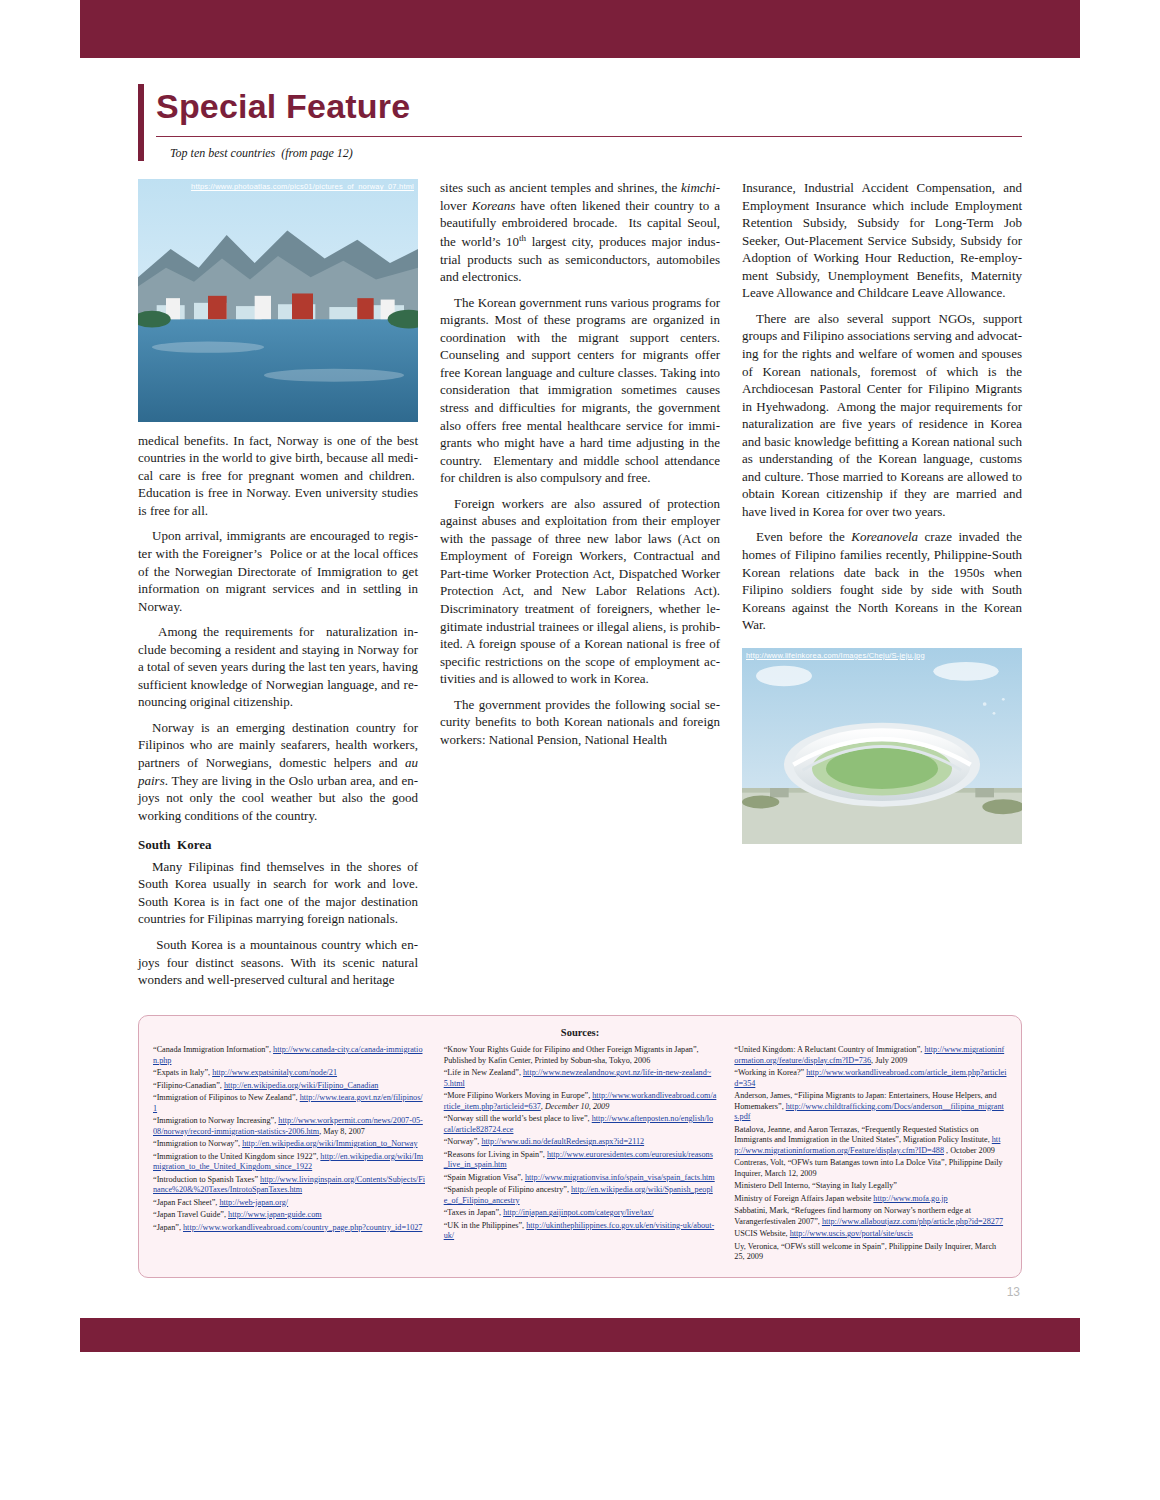Special Feature
Top ten best countries (from page 12)
https://www.photoatlas.com/pics01/pictures_of_norway_07.html
medical benefits. In fact, Norway is one of the best countries in the world to give birth, because all medical care is free for pregnant women and children. Education is free in Norway. Even university studies is free for all.
Upon arrival, immigrants are encouraged to register with the Foreigner’s Police or at the local offices of the Norwegian Directorate of Immigration to get information on migrant services and in settling in Norway.
Among the requirements for naturalization include becoming a resident and staying in Norway for a total of seven years during the last ten years, having sufficient knowledge of Norwegian language, and renouncing original citizenship.
Norway is an emerging destination country for Filipinos who are mainly seafarers, health workers, partners of Norwegians, domestic helpers and au pairs. They are living in the Oslo urban area, and enjoys not only the cool weather but also the good working conditions of the country.
South Korea
Many Filipinas find themselves in the shores of South Korea usually in search for work and love. South Korea is in fact one of the major destination countries for Filipinas marrying foreign nationals.
South Korea is a mountainous country which enjoys four distinct seasons. With its scenic natural wonders and well-preserved cultural and heritage
sites such as ancient temples and shrines, the kimchi-lover Koreans have often likened their country to a beautifully embroidered brocade. Its capital Seoul, the world’s 10th largest city, produces major industrial products such as semiconductors, automobiles and electronics.
The Korean government runs various programs for migrants. Most of these programs are organized in coordination with the migrant support centers. Counseling and support centers for migrants offer free Korean language and culture classes. Taking into consideration that immigration sometimes causes stress and difficulties for migrants, the government also offers free mental healthcare service for immigrants who might have a hard time adjusting in the country. Elementary and middle school attendance for children is also compulsory and free.
Foreign workers are also assured of protection against abuses and exploitation from their employer with the passage of three new labor laws (Act on Employment of Foreign Workers, Contractual and Part-time Worker Protection Act, Dispatched Worker Protection Act, and New Labor Relations Act). Discriminatory treatment of foreigners, whether legitimate industrial trainees or illegal aliens, is prohibited. A foreign spouse of a Korean national is free of specific restrictions on the scope of employment activities and is allowed to work in Korea.
The government provides the following social security benefits to both Korean nationals and foreign workers: National Pension, National Health
Insurance, Industrial Accident Compensation, and Employment Insurance which include Employment Retention Subsidy, Subsidy for Long-Term Job Seeker, Out-Placement Service Subsidy, Subsidy for Adoption of Working Hour Reduction, Re-employment Subsidy, Unemployment Benefits, Maternity Leave Allowance and Childcare Leave Allowance.
There are also several support NGOs, support groups and Filipino associations serving and advocating for the rights and welfare of women and spouses of Korean nationals, foremost of which is the Archdiocesan Pastoral Center for Filipino Migrants in Hyehwadong. Among the major requirements for naturalization are five years of residence in Korea and basic knowledge befitting a Korean national such as understanding of the Korean language, customs and culture. Those married to Koreans are allowed to obtain Korean citizenship if they are married and have lived in Korea for over two years.
Even before the Koreanovela craze invaded the homes of Filipino families recently, Philippine-South Korean relations date back in the 1950s when Filipino soldiers fought side by side with South Koreans against the North Koreans in the Korean War.
http://www.lifeinkorea.com/Images/Cheju/S-jeju.jpg
Sources:
“Canada Immigration Information”, http://www.canada-city.ca/canada-immigration.php
“Expats in Italy”, http://www.expatsinitaly.com/node/21
“Filipino-Canadian”, http://en.wikipedia.org/wiki/Filipino_Canadian
“Immigration of Filipinos to New Zealand”, http://www.teara.govt.nz/en/filipinos/1
“Immigration to Norway Increasing”, http://www.workpermit.com/news/2007-05-08/norway/record-immigration-statistics-2006.htm, May 8, 2007
“Immigration to Norway”, http://en.wikipedia.org/wiki/Immigration_to_Norway
“Immigration to the United Kingdom since 1922”, http://en.wikipedia.org/wiki/Immigration_to_the_United_Kingdom_since_1922
“Introduction to Spanish Taxes” http://www.livinginspain.org/Contents/Subjects/Finance%20&%20Taxes/IntrotoSpanTaxes.htm
“Japan Fact Sheet”, http://web-japan.org/
“Japan Travel Guide”, http://www.japan-guide.com
“Japan”, http://www.workandliveabroad.com/country_page.php?country_id=1027
“Know Your Rights Guide for Filipino and Other Foreign Migrants in Japan”, Published by Kafin Center, Printed by Sobun-sha, Tokyo, 2006
“Life in New Zealand”, http://www.newzealandnow.govt.nz/life-in-new-zealand~5.html
“More Filipino Workers Moving in Europe”, http://www.workandliveabroad.com/article_item.php?articleid=637, December 10, 2009
“Norway still the world’s best place to live”, http://www.aftenposten.no/english/local/article828724.ece
“Norway”, http://www.udi.no/defaultRedesign.aspx?id=2112
“Reasons for Living in Spain”, http://www.euroresidentes.com/euroresiuk/reasons_live_in_spain.htm
“Spain Migration Visa”, http://www.migrationvisa.info/spain_visa/spain_facts.htm
“Spanish people of Filipino ancestry”, http://en.wikipedia.org/wiki/Spanish_people_of_Filipino_ancestry
“Taxes in Japan”, http://injapan.gaijinpot.com/category/live/tax/
“UK in the Philippines”, http://ukinthephilippines.fco.gov.uk/en/visiting-uk/about-uk/
“United Kingdom: A Reluctant Country of Immigration”, http://www.migrationinformation.org/feature/display.cfm?ID=736, July 2009
“Working in Korea?” http://www.workandliveabroad.com/article_item.php?articleid=354
Anderson, James, “Filipina Migrants to Japan: Entertainers, House Helpers, and Homemakers”, http://www.childtrafficking.com/Docs/anderson__filipina_migrants.pdf
Batalova, Jeanne, and Aaron Terrazas, “Frequently Requested Statistics on Immigrants and Immigration in the United States”, Migration Policy Institute, http://www.migrationinformation.org/Feature/display.cfm?ID=488 , October 2009
Contreras, Volt, “OFWs turn Batangas town into La Dolce Vita”, Philippine Daily Inquirer, March 12, 2009
Ministero Dell Interno, “Staying in Italy Legally”
Ministry of Foreign Affairs Japan website http://www.mofa.go.jp
Sabbatini, Mark, “Refugees find harmony on Norway’s northern edge at Varangerfestivalen 2007”, http://www.allaboutjazz.com/php/article.php?id=28277
USCIS Website, http://www.uscis.gov/portal/site/uscis
Uy, Veronica, “OFWs still welcome in Spain”, Philippine Daily Inquirer, March 25, 2009
13